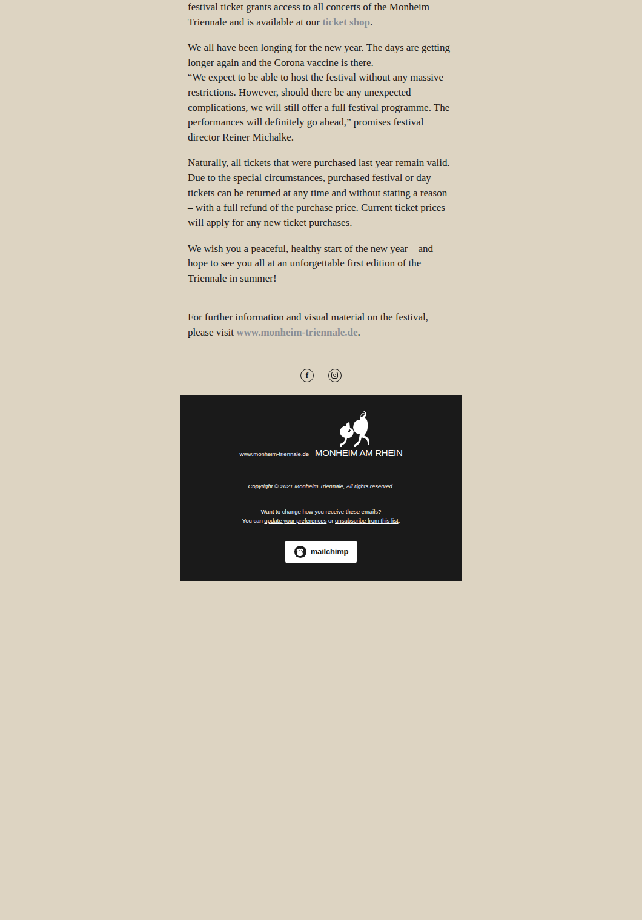festival ticket grants access to all concerts of the Monheim Triennale and is available at our ticket shop.
We all have been longing for the new year. The days are getting longer again and the Corona vaccine is there.
“We expect to be able to host the festival without any massive restrictions. However, should there be any unexpected complications, we will still offer a full festival programme. The performances will definitely go ahead,” promises festival director Reiner Michalke.
Naturally, all tickets that were purchased last year remain valid. Due to the special circumstances, purchased festival or day tickets can be returned at any time and without stating a reason – with a full refund of the purchase price. Current ticket prices will apply for any new ticket purchases.
We wish you a peaceful, healthy start of the new year – and hope to see you all at an unforgettable first edition of the Triennale in summer!
For further information and visual material on the festival, please visit www.monheim-triennale.de.
www.monheim-triennale.de MONHEIM AM RHEIN
Copyright © 2021 Monheim Triennale, All rights reserved.
Want to change how you receive these emails?
You can update your preferences or unsubscribe from this list.
mailchimp